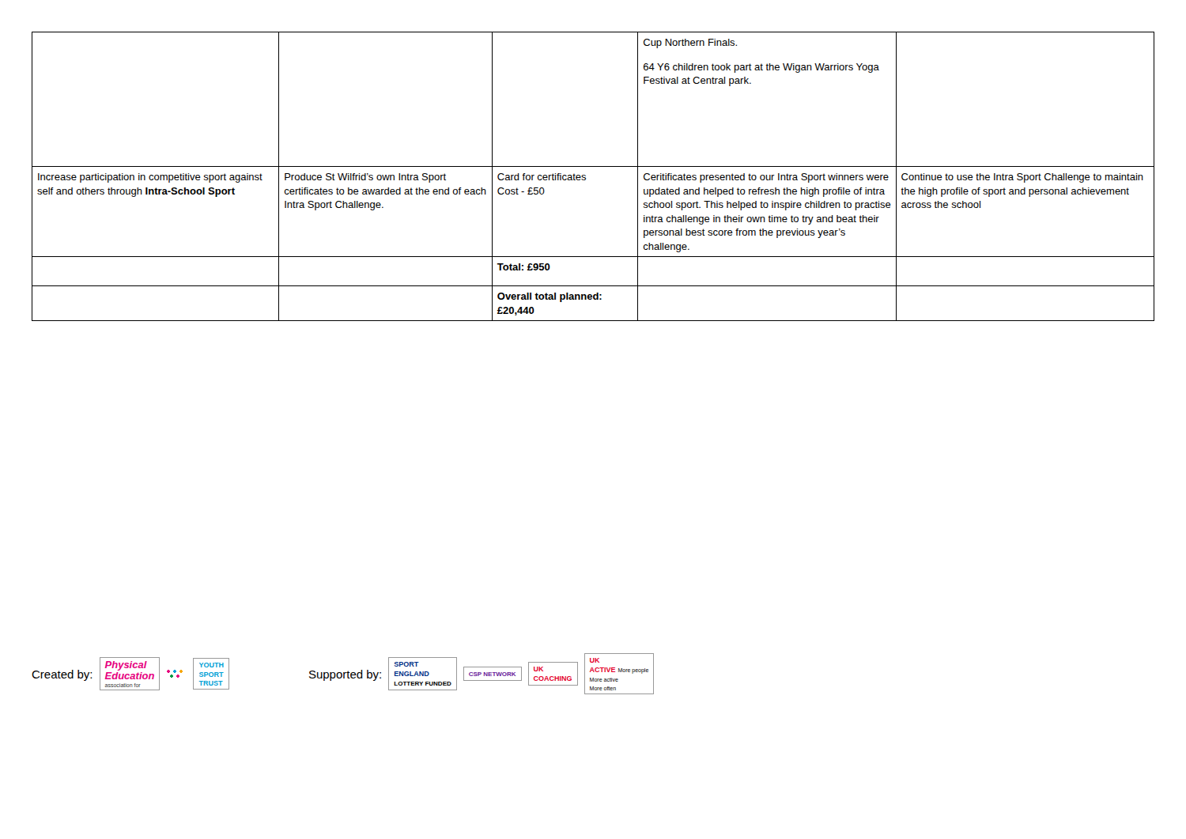| | | | Cup Northern Finals. 64 Y6 children took part at the Wigan Warriors Yoga Festival at Central park. | |
| Increase participation in competitive sport against self and others through Intra-School Sport | Produce St Wilfrid’s own Intra Sport certificates to be awarded at the end of each Intra Sport Challenge. | Card for certificates Cost - £50 | Ceritificates presented to our Intra Sport winners were updated and helped to refresh the high profile of intra school sport. This helped to inspire children to practise intra challenge in their own time to try and beat their personal best score from the previous year’s challenge. | Continue to use the Intra Sport Challenge to maintain the high profile of sport and personal achievement across the school |
| | | Total: £950 | | |
| | | Overall total planned: £20,440 | | |
Created by: Physical
Educationassociation for YOUTH
SPORT
TRUST
Supported by: SPORT
ENGLAND
LOTTERY FUNDED CSP NETWORK UK
COACHING UK
ACTIVE More people
More active
More often